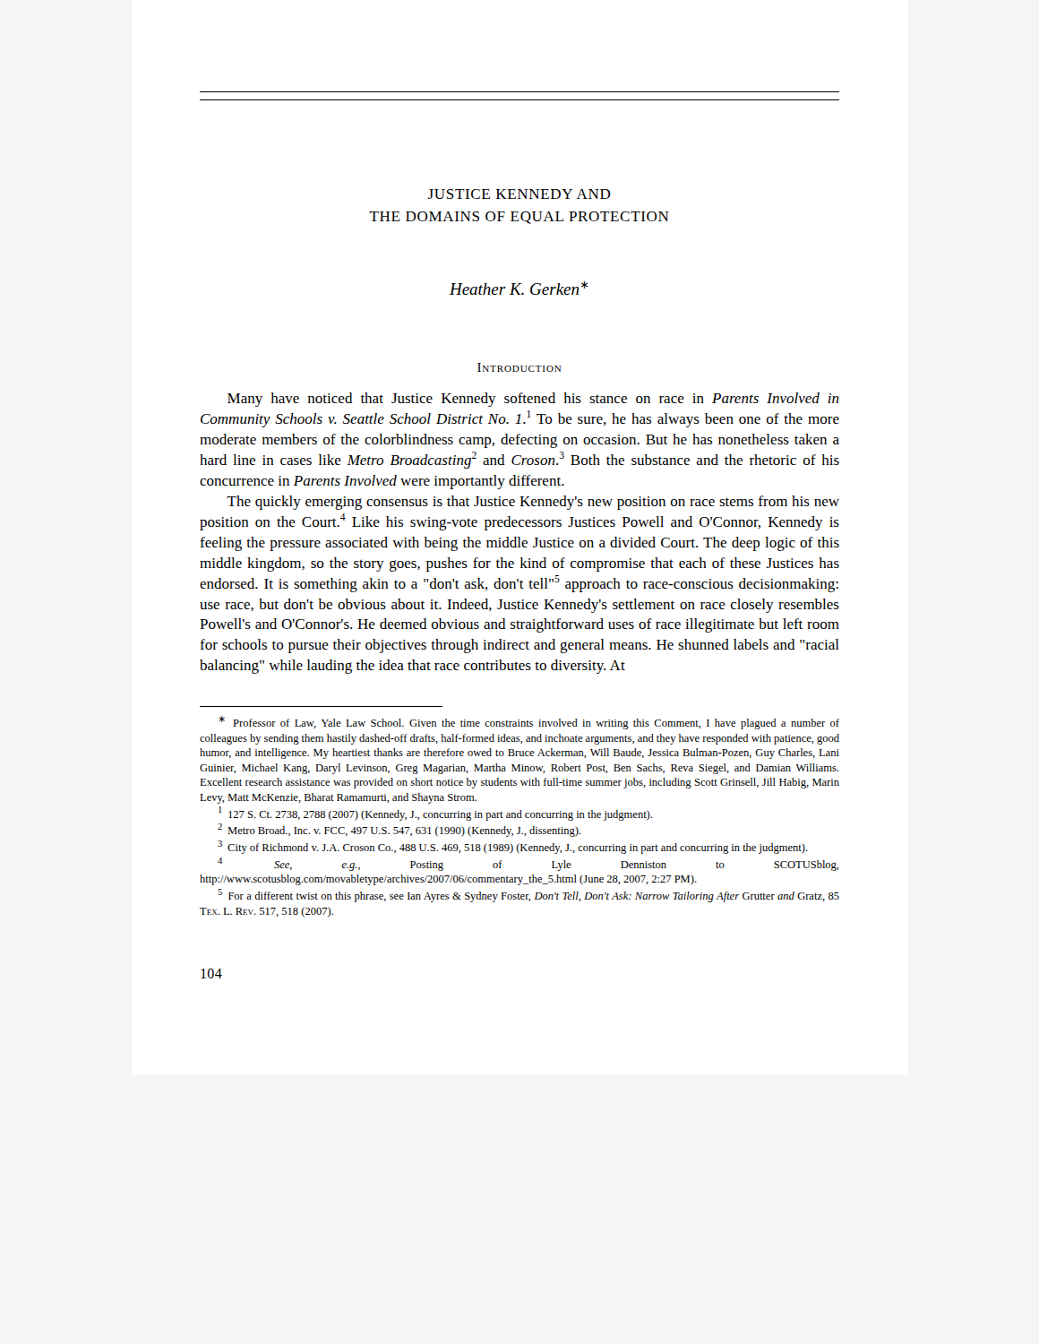JUSTICE KENNEDY AND
THE DOMAINS OF EQUAL PROTECTION
Heather K. Gerken∗
Introduction
Many have noticed that Justice Kennedy softened his stance on race in Parents Involved in Community Schools v. Seattle School District No. 1.1 To be sure, he has always been one of the more moderate members of the colorblindness camp, defecting on occasion. But he has nonetheless taken a hard line in cases like Metro Broadcasting2 and Croson.3 Both the substance and the rhetoric of his concurrence in Parents Involved were importantly different.
The quickly emerging consensus is that Justice Kennedy's new position on race stems from his new position on the Court.4 Like his swing-vote predecessors Justices Powell and O'Connor, Kennedy is feeling the pressure associated with being the middle Justice on a divided Court. The deep logic of this middle kingdom, so the story goes, pushes for the kind of compromise that each of these Justices has endorsed. It is something akin to a "don't ask, don't tell"5 approach to race-conscious decisionmaking: use race, but don't be obvious about it. Indeed, Justice Kennedy's settlement on race closely resembles Powell's and O'Connor's. He deemed obvious and straightforward uses of race illegitimate but left room for schools to pursue their objectives through indirect and general means. He shunned labels and "racial balancing" while lauding the idea that race contributes to diversity. At
∗ Professor of Law, Yale Law School. Given the time constraints involved in writing this Comment, I have plagued a number of colleagues by sending them hastily dashed-off drafts, half-formed ideas, and inchoate arguments, and they have responded with patience, good humor, and intelligence. My heartiest thanks are therefore owed to Bruce Ackerman, Will Baude, Jessica Bulman-Pozen, Guy Charles, Lani Guinier, Michael Kang, Daryl Levinson, Greg Magarian, Martha Minow, Robert Post, Ben Sachs, Reva Siegel, and Damian Williams. Excellent research assistance was provided on short notice by students with full-time summer jobs, including Scott Grinsell, Jill Habig, Marin Levy, Matt McKenzie, Bharat Ramamurti, and Shayna Strom.
1 127 S. Ct. 2738, 2788 (2007) (Kennedy, J., concurring in part and concurring in the judgment).
2 Metro Broad., Inc. v. FCC, 497 U.S. 547, 631 (1990) (Kennedy, J., dissenting).
3 City of Richmond v. J.A. Croson Co., 488 U.S. 469, 518 (1989) (Kennedy, J., concurring in part and concurring in the judgment).
4 See, e.g., Posting of Lyle Denniston to SCOTUSblog, http://www.scotusblog.com/movabletype/archives/2007/06/commentary_the_5.html (June 28, 2007, 2:27 PM).
5 For a different twist on this phrase, see Ian Ayres & Sydney Foster, Don't Tell, Don't Ask: Narrow Tailoring After Grutter and Gratz, 85 Tex. L. Rev. 517, 518 (2007).
104